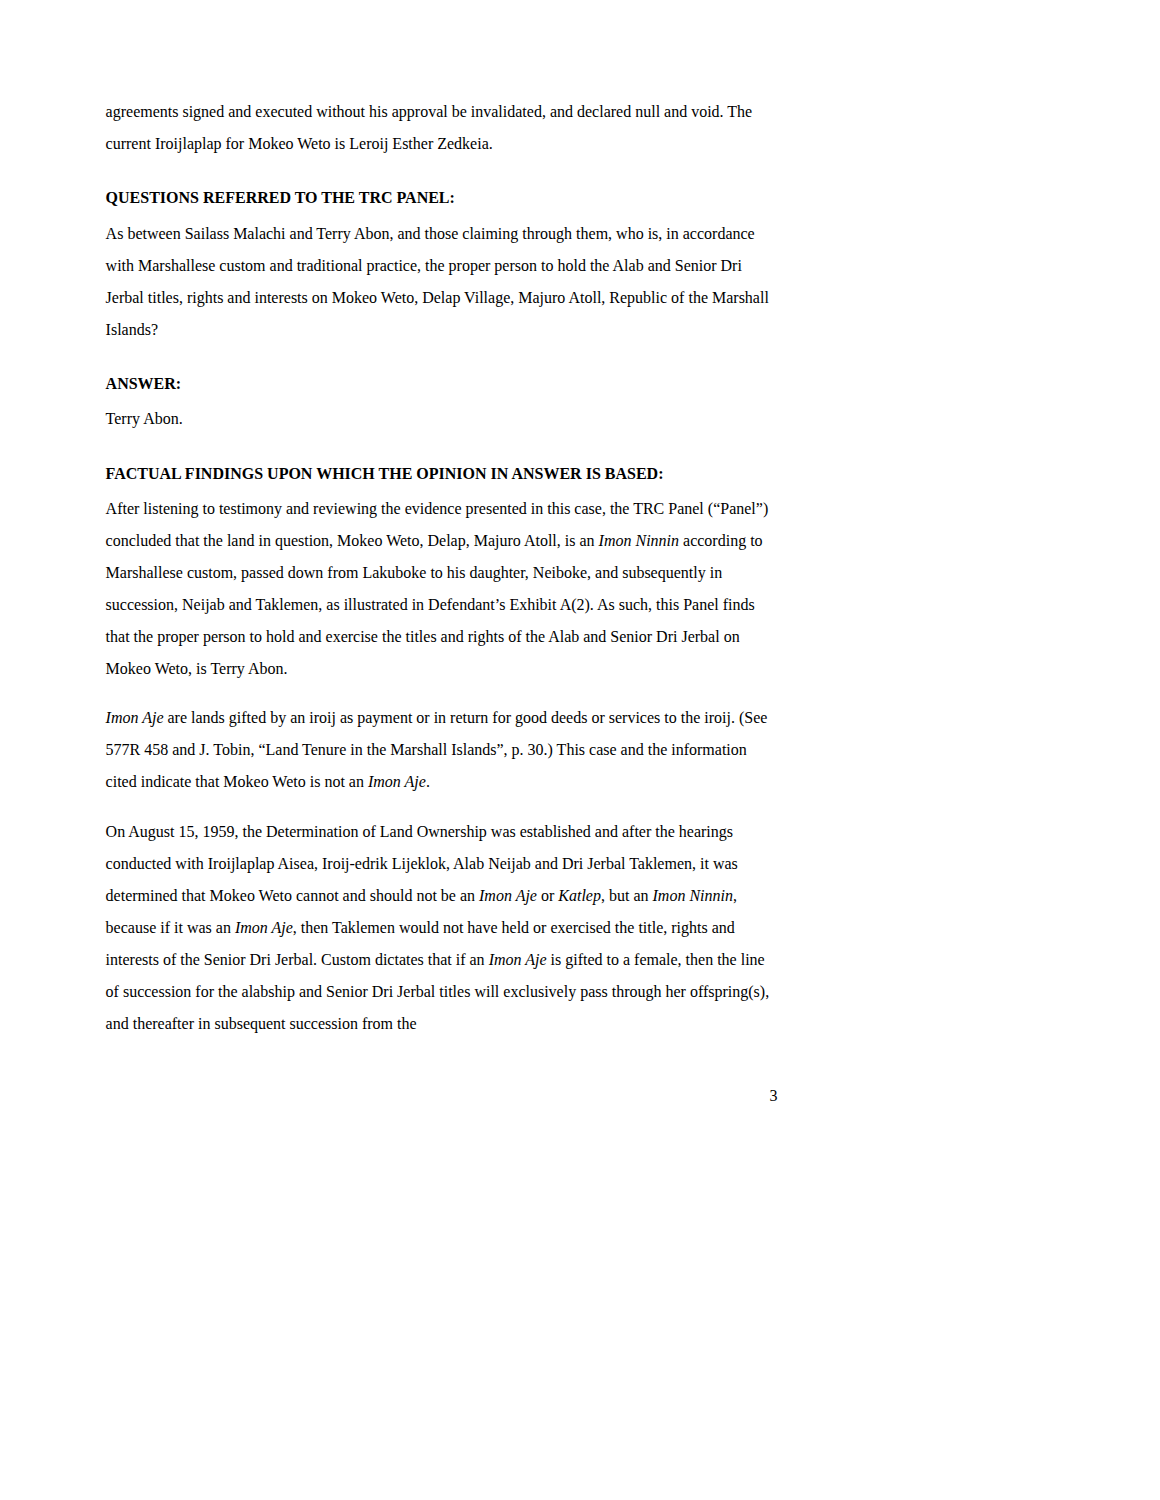agreements signed and executed without his approval be invalidated, and declared null and void. The current Iroijlaplap for Mokeo Weto is Leroij Esther Zedkeia.
QUESTIONS REFERRED TO THE TRC PANEL:
As between Sailass Malachi and Terry Abon, and those claiming through them, who is, in accordance with Marshallese custom and traditional practice, the proper person to hold the Alab and Senior Dri Jerbal titles, rights and interests on Mokeo Weto, Delap Village, Majuro Atoll, Republic of the Marshall Islands?
ANSWER:
Terry Abon.
FACTUAL FINDINGS UPON WHICH THE OPINION IN ANSWER IS BASED:
After listening to testimony and reviewing the evidence presented in this case, the TRC Panel (“Panel”) concluded that the land in question, Mokeo Weto, Delap, Majuro Atoll, is an Imon Ninnin according to Marshallese custom, passed down from Lakuboke to his daughter, Neiboke, and subsequently in succession, Neijab and Taklemen, as illustrated in Defendant’s Exhibit A(2). As such, this Panel finds that the proper person to hold and exercise the titles and rights of the Alab and Senior Dri Jerbal on Mokeo Weto, is Terry Abon.
Imon Aje are lands gifted by an iroij as payment or in return for good deeds or services to the iroij. (See 577R 458 and J. Tobin, “Land Tenure in the Marshall Islands”, p. 30.) This case and the information cited indicate that Mokeo Weto is not an Imon Aje.
On August 15, 1959, the Determination of Land Ownership was established and after the hearings conducted with Iroijlaplap Aisea, Iroij-edrik Lijeklok, Alab Neijab and Dri Jerbal Taklemen, it was determined that Mokeo Weto cannot and should not be an Imon Aje or Katlep, but an Imon Ninnin, because if it was an Imon Aje, then Taklemen would not have held or exercised the title, rights and interests of the Senior Dri Jerbal. Custom dictates that if an Imon Aje is gifted to a female, then the line of succession for the alabship and Senior Dri Jerbal titles will exclusively pass through her offspring(s), and thereafter in subsequent succession from the
3